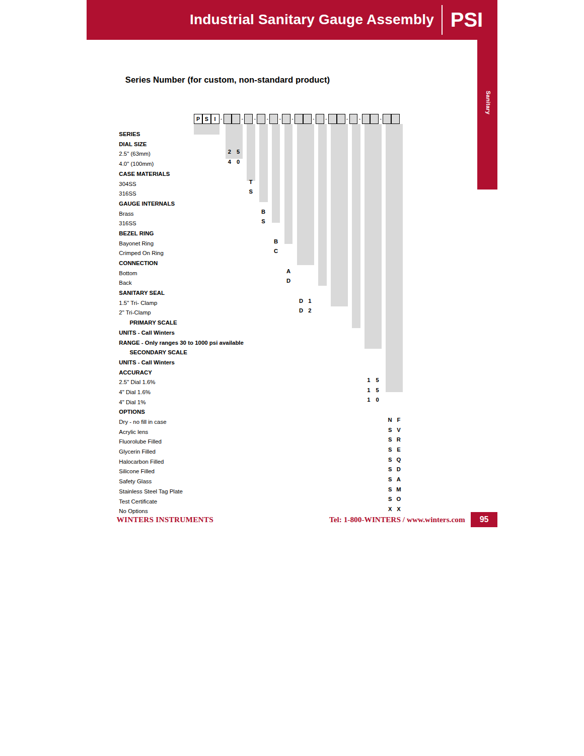Industrial Sanitary Gauge Assembly
PSI
Sanitary
Series Number (for custom, non-standard product)
P
S
I
-
-
-
-
-
-
-
-
-
-
-
SERIES
DIAL SIZE
2.5" (63mm)
4.0" (100mm)
CASE MATERIALS
304SS
316SS
GAUGE INTERNALS
Brass
316SS
BEZEL RING
Bayonet Ring
Crimped On Ring
CONNECTION
Bottom
Back
SANITARY SEAL
1.5" Tri- Clamp
2" Tri-Clamp
PRIMARY SCALE
UNITS - Call Winters
RANGE - Only ranges 30 to 1000 psi available
SECONDARY SCALE
UNITS - Call Winters
ACCURACY
2.5" Dial 1.6%
4" Dial 1.6%
4" Dial 1%
OPTIONS
Dry - no fill in case
Acrylic lens
Fluorolube Filled
Glycerin Filled
Halocarbon Filled
Silicone Filled
Safety Glass
Stainless Steel Tag Plate
Test Certificate
No Options
2
5
4
0
T
S
B
S
B
C
A
D
D
1
D
2
1
5
1
5
1
0
N
F
S
V
S
R
S
E
S
Q
S
D
S
A
S
M
S
O
X
X
WINTERS INSTRUMENTS
Tel: 1-800-WINTERS / www.winters.com
95